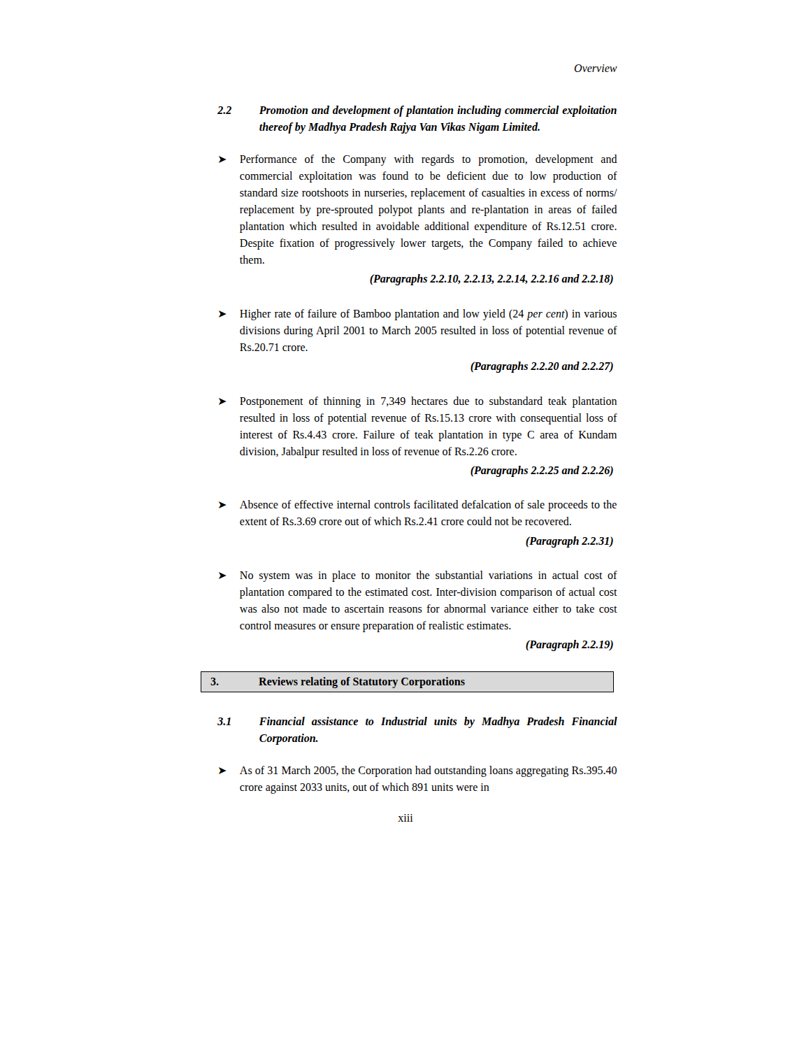Overview
2.2
Promotion and development of plantation including commercial exploitation thereof by Madhya Pradesh Rajya Van Vikas Nigam Limited.
➤
Performance of the Company with regards to promotion, development and commercial exploitation was found to be deficient due to low production of standard size rootshoots in nurseries, replacement of casualties in excess of norms/ replacement by pre-sprouted polypot plants and re-plantation in areas of failed plantation which resulted in avoidable additional expenditure of Rs.12.51 crore. Despite fixation of progressively lower targets, the Company failed to achieve them.
(Paragraphs 2.2.10, 2.2.13, 2.2.14, 2.2.16 and 2.2.18)
➤
Higher rate of failure of Bamboo plantation and low yield (24 per cent) in various divisions during April 2001 to March 2005 resulted in loss of potential revenue of Rs.20.71 crore.
(Paragraphs 2.2.20 and 2.2.27)
➤
Postponement of thinning in 7,349 hectares due to substandard teak plantation resulted in loss of potential revenue of Rs.15.13 crore with consequential loss of interest of Rs.4.43 crore. Failure of teak plantation in type C area of Kundam division, Jabalpur resulted in loss of revenue of Rs.2.26 crore.
(Paragraphs 2.2.25 and 2.2.26)
➤
Absence of effective internal controls facilitated defalcation of sale proceeds to the extent of Rs.3.69 crore out of which Rs.2.41 crore could not be recovered.
(Paragraph 2.2.31)
➤
No system was in place to monitor the substantial variations in actual cost of plantation compared to the estimated cost. Inter-division comparison of actual cost was also not made to ascertain reasons for abnormal variance either to take cost control measures or ensure preparation of realistic estimates.
(Paragraph 2.2.19)
3.
Reviews relating of Statutory Corporations
3.1
Financial assistance to Industrial units by Madhya Pradesh Financial Corporation.
➤
As of 31 March 2005, the Corporation had outstanding loans aggregating Rs.395.40 crore against 2033 units, out of which 891 units were in
xiii